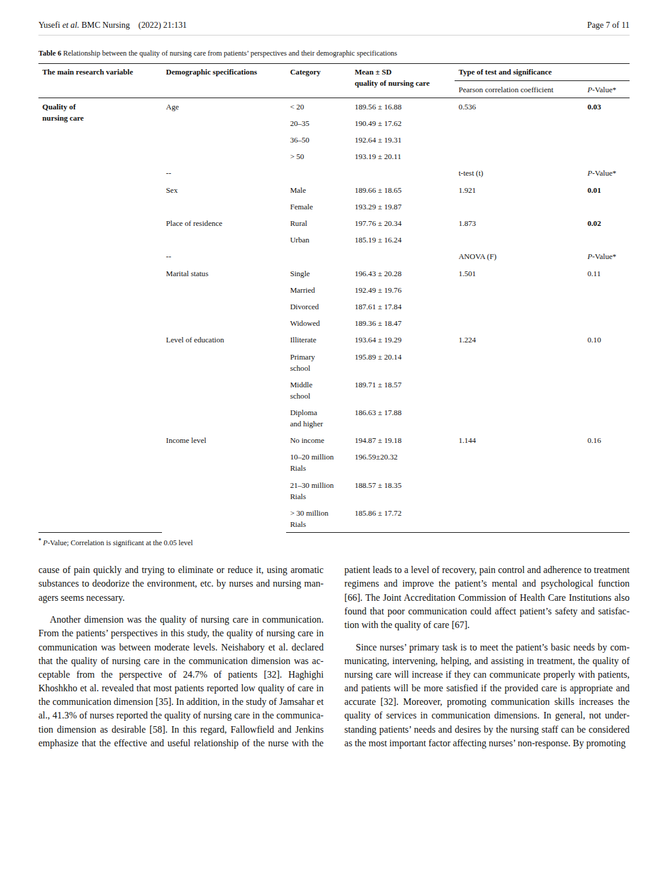Yusefi et al. BMC Nursing (2022) 21:131
Page 7 of 11
Table 6 Relationship between the quality of nursing care from patients’ perspectives and their demographic specifications
| The main research variable | Demographic specifications | Category | Mean ± SD quality of nursing care | Type of test and significance |
| --- | --- | --- | --- | --- |
| Pearson correlation coefficient | P -Value* |
| Quality of nursing care | Age | < 20 | 189.56 ± 16.88 | 0.536 | 0.03 |
| 20–35 | 190.49 ± 17.62 | | |
| 36–50 | 192.64 ± 19.31 | | |
| > 50 | 193.19 ± 20.11 | | |
| | -- | | | t-test (t) | P -Value* |
| | Sex | Male | 189.66 ± 18.65 | 1.921 | 0.01 |
| | Female | 193.29 ± 19.87 | | |
| | Place of residence | Rural | 197.76 ± 20.34 | 1.873 | 0.02 |
| | Urban | 185.19 ± 16.24 | | |
| | -- | | | ANOVA (F) | P -Value* |
| | Marital status | Single | 196.43 ± 20.28 | 1.501 | 0.11 |
| | Married | 192.49 ± 19.76 | | |
| | Divorced | 187.61 ± 17.84 | | |
| | Widowed | 189.36 ± 18.47 | | |
| | Level of education | Illiterate | 193.64 ± 19.29 | 1.224 | 0.10 |
| | Primary school | 195.89 ± 20.14 | | |
| | Middle school | 189.71 ± 18.57 | | |
| | Diploma and higher | 186.63 ± 17.88 | | |
| | Income level | No income | 194.87 ± 19.18 | 1.144 | 0.16 |
| | 10–20 million Rials | 196.59±20.32 | | |
| | 21–30 million Rials | 188.57 ± 18.35 | | |
| | > 30 million Rials | 185.86 ± 17.72 | | |
* P-Value; Correlation is significant at the 0.05 level
cause of pain quickly and trying to eliminate or reduce it, using aromatic substances to deodorize the environment, etc. by nurses and nursing managers seems necessary.
Another dimension was the quality of nursing care in communication. From the patients’ perspectives in this study, the quality of nursing care in communication was between moderate levels. Neishabory et al. declared that the quality of nursing care in the communication dimension was acceptable from the perspective of 24.7% of patients [32]. Haghighi Khoshkho et al. revealed that most patients reported low quality of care in the communication dimension [35]. In addition, in the study of Jamsahar et al., 41.3% of nurses reported the quality of nursing care in the communication dimension as desirable [58]. In this regard, Fallowfield and Jenkins emphasize that the effective and useful relationship of the nurse with the patient leads to a level of recovery, pain control and adherence to treatment regimens and improve the patient’s mental and psychological function [66]. The Joint Accreditation Commission of Health Care Institutions also found that poor communication could affect patient’s safety and satisfaction with the quality of care [67].
Since nurses’ primary task is to meet the patient’s basic needs by communicating, intervening, helping, and assisting in treatment, the quality of nursing care will increase if they can communicate properly with patients, and patients will be more satisfied if the provided care is appropriate and accurate [32]. Moreover, promoting communication skills increases the quality of services in communication dimensions. In general, not understanding patients’ needs and desires by the nursing staff can be considered as the most important factor affecting nurses’ non-response. By promoting